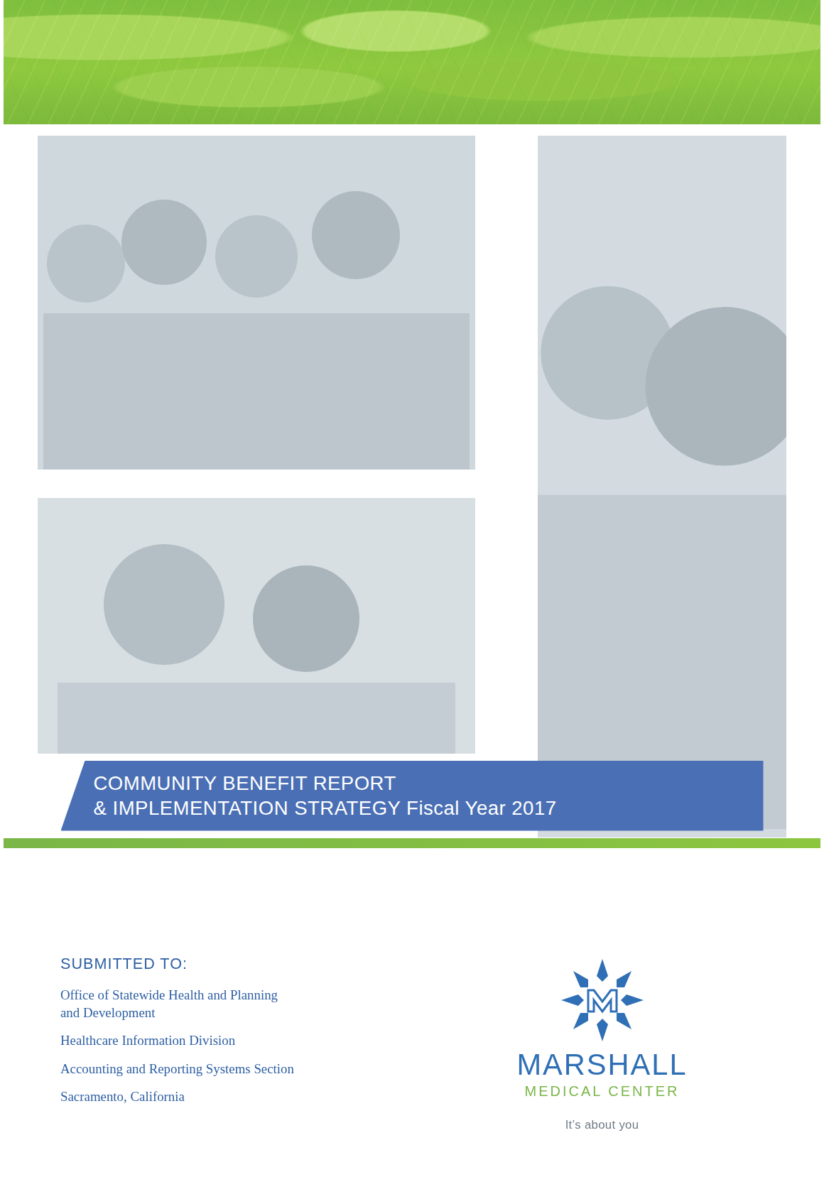Community Benefit Report
& Implementation Strategy Fiscal Year 2017
Submitted to:
Office of Statewide Health and Planning
and Development
Healthcare Information Division
Accounting and Reporting Systems Section
Sacramento, California
MARSHALL
MEDICAL CENTER
It’s about you